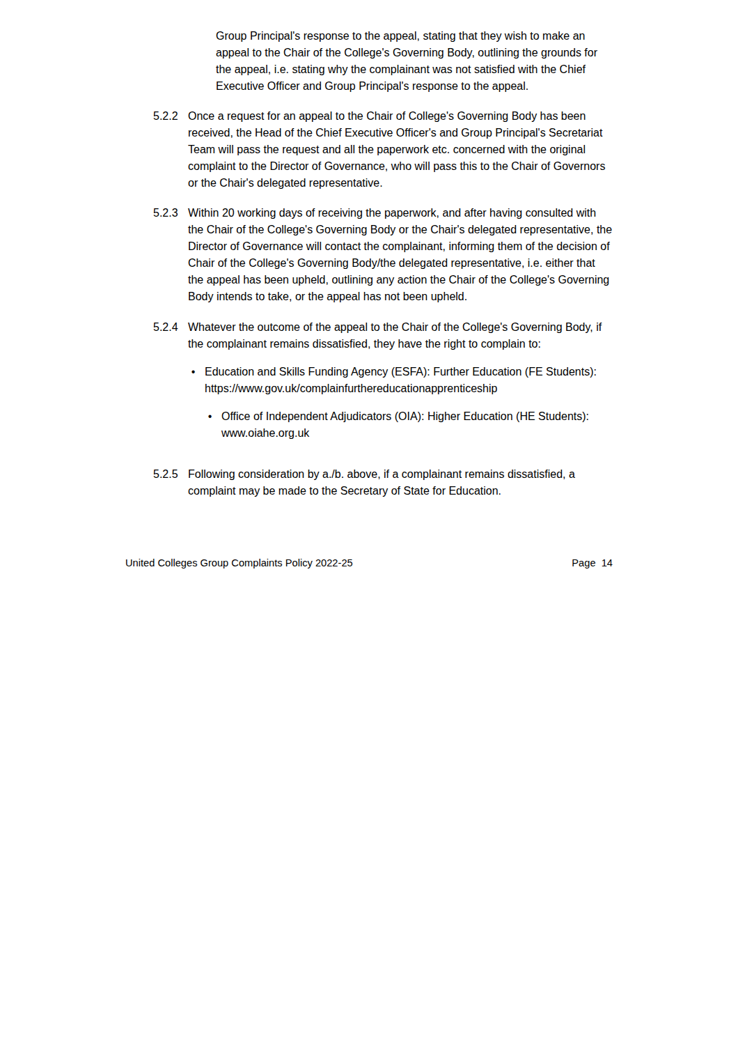Group Principal's response to the appeal, stating that they wish to make an appeal to the Chair of the College's Governing Body, outlining the grounds for the appeal, i.e. stating why the complainant was not satisfied with the Chief Executive Officer and Group Principal's response to the appeal.
5.2.2
Once a request for an appeal to the Chair of College's Governing Body has been received, the Head of the Chief Executive Officer's and Group Principal's Secretariat Team will pass the request and all the paperwork etc. concerned with the original complaint to the Director of Governance, who will pass this to the Chair of Governors or the Chair's delegated representative.
5.2.3
Within 20 working days of receiving the paperwork, and after having consulted with the Chair of the College's Governing Body or the Chair's delegated representative, the Director of Governance will contact the complainant, informing them of the decision of Chair of the College's Governing Body/the delegated representative, i.e. either that the appeal has been upheld, outlining any action the Chair of the College's Governing Body intends to take, or the appeal has not been upheld.
5.2.4
Whatever the outcome of the appeal to the Chair of the College's Governing Body, if the complainant remains dissatisfied, they have the right to complain to:
Education and Skills Funding Agency (ESFA): Further Education (FE Students):
https://www.gov.uk/complainfurthereducationapprenticeship
Office of Independent Adjudicators (OIA): Higher Education (HE Students): www.oiahe.org.uk
5.2.5
Following consideration by a./b. above, if a complainant remains dissatisfied, a complaint may be made to the Secretary of State for Education.
United Colleges Group Complaints Policy 2022-25 Page 14